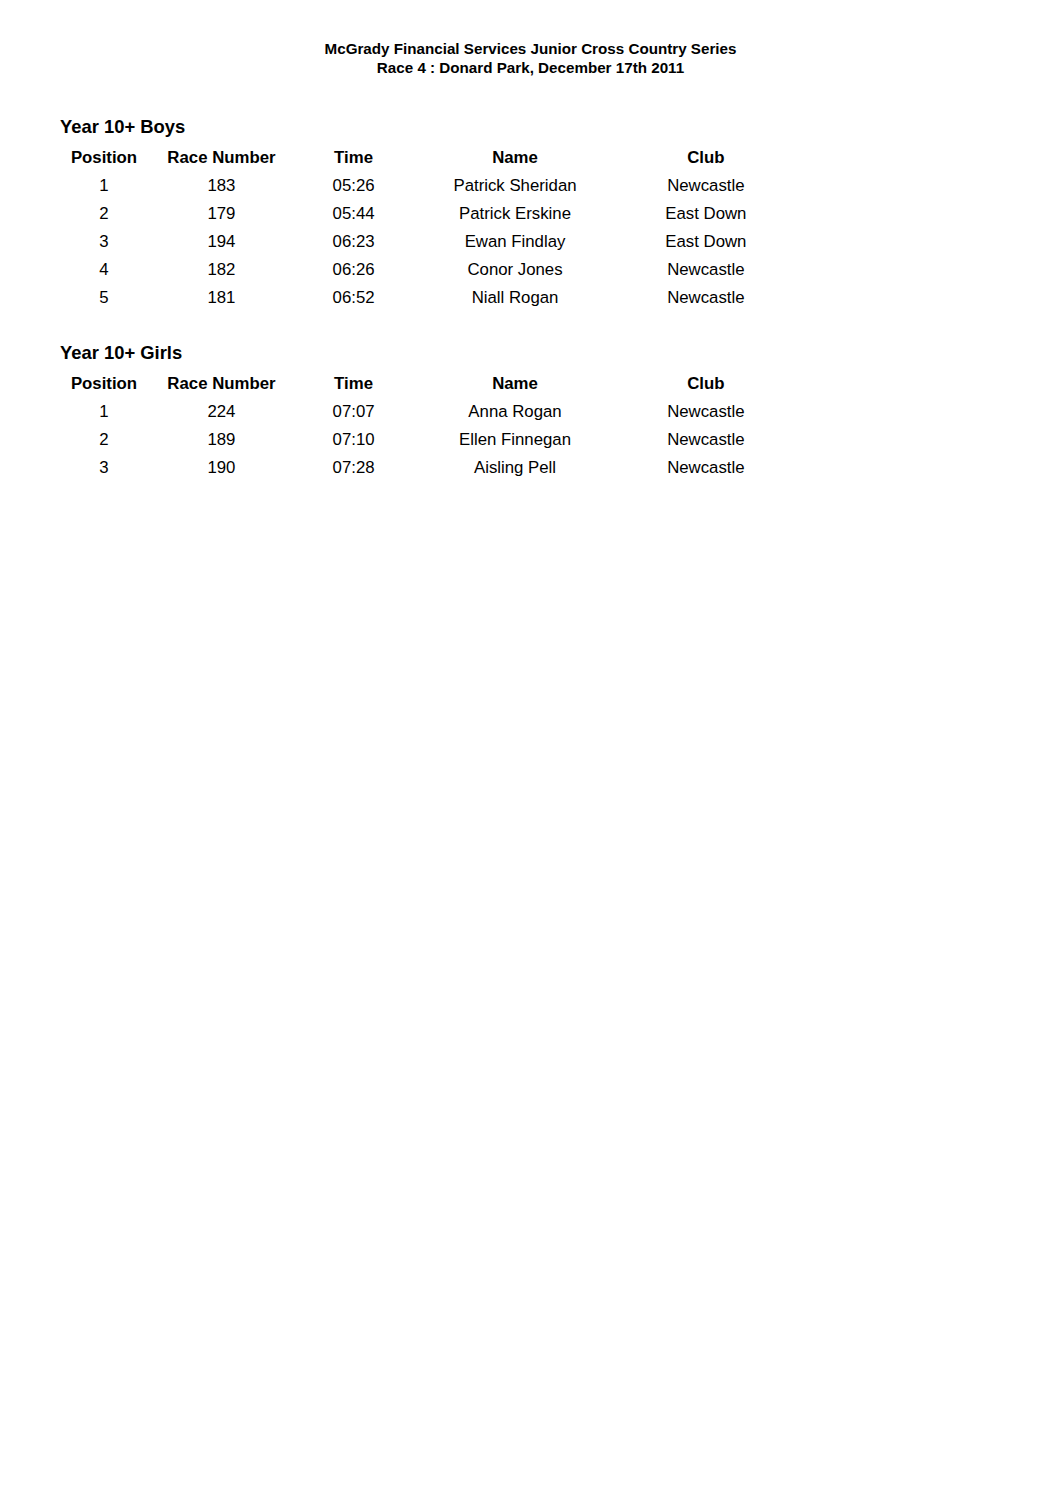McGrady Financial Services Junior Cross Country Series
Race 4 : Donard Park, December 17th 2011
Year 10+ Boys
| Position | Race Number | Time | Name | Club |
| --- | --- | --- | --- | --- |
| 1 | 183 | 05:26 | Patrick Sheridan | Newcastle |
| 2 | 179 | 05:44 | Patrick Erskine | East Down |
| 3 | 194 | 06:23 | Ewan Findlay | East Down |
| 4 | 182 | 06:26 | Conor Jones | Newcastle |
| 5 | 181 | 06:52 | Niall Rogan | Newcastle |
Year 10+ Girls
| Position | Race Number | Time | Name | Club |
| --- | --- | --- | --- | --- |
| 1 | 224 | 07:07 | Anna Rogan | Newcastle |
| 2 | 189 | 07:10 | Ellen Finnegan | Newcastle |
| 3 | 190 | 07:28 | Aisling Pell | Newcastle |